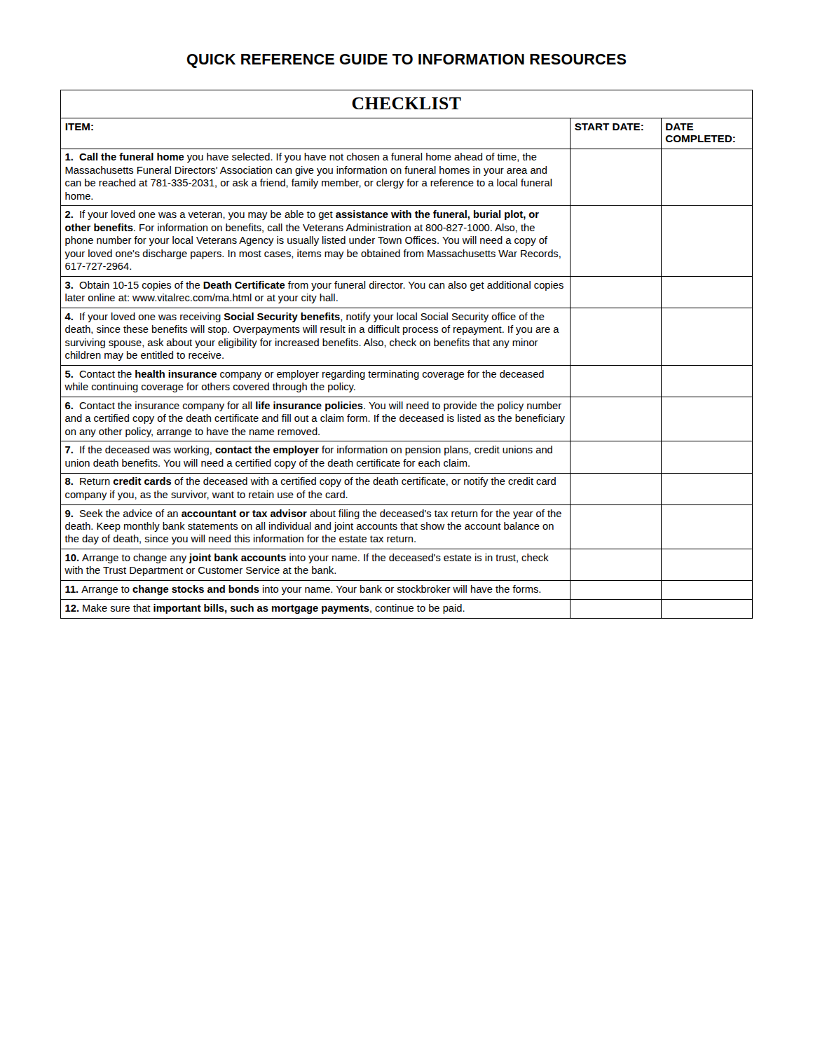QUICK REFERENCE GUIDE TO INFORMATION RESOURCES
CHECKLIST
| ITEM: | START DATE: | DATE COMPLETED: |
| --- | --- | --- |
| 1. Call the funeral home you have selected. If you have not chosen a funeral home ahead of time, the Massachusetts Funeral Directors' Association can give you information on funeral homes in your area and can be reached at 781-335-2031, or ask a friend, family member, or clergy for a reference to a local funeral home. | | |
| 2. If your loved one was a veteran, you may be able to get assistance with the funeral, burial plot, or other benefits . For information on benefits, call the Veterans Administration at 800-827-1000. Also, the phone number for your local Veterans Agency is usually listed under Town Offices. You will need a copy of your loved one's discharge papers. In most cases, items may be obtained from Massachusetts War Records, 617-727-2964. | | |
| 3. Obtain 10-15 copies of the Death Certificate from your funeral director. You can also get additional copies later online at: www.vitalrec.com/ma.html or at your city hall. | | |
| 4. If your loved one was receiving Social Security benefits , notify your local Social Security office of the death, since these benefits will stop. Overpayments will result in a difficult process of repayment. If you are a surviving spouse, ask about your eligibility for increased benefits. Also, check on benefits that any minor children may be entitled to receive. | | |
| 5. Contact the health insurance company or employer regarding terminating coverage for the deceased while continuing coverage for others covered through the policy. | | |
| 6. Contact the insurance company for all life insurance policies . You will need to provide the policy number and a certified copy of the death certificate and fill out a claim form. If the deceased is listed as the beneficiary on any other policy, arrange to have the name removed. | | |
| 7. If the deceased was working, contact the employer for information on pension plans, credit unions and union death benefits. You will need a certified copy of the death certificate for each claim. | | |
| 8. Return credit cards of the deceased with a certified copy of the death certificate, or notify the credit card company if you, as the survivor, want to retain use of the card. | | |
| 9. Seek the advice of an accountant or tax advisor about filing the deceased's tax return for the year of the death. Keep monthly bank statements on all individual and joint accounts that show the account balance on the day of death, since you will need this information for the estate tax return. | | |
| 10. Arrange to change any joint bank accounts into your name. If the deceased's estate is in trust, check with the Trust Department or Customer Service at the bank. | | |
| 11. Arrange to change stocks and bonds into your name. Your bank or stockbroker will have the forms. | | |
| 12. Make sure that important bills, such as mortgage payments , continue to be paid. | | |